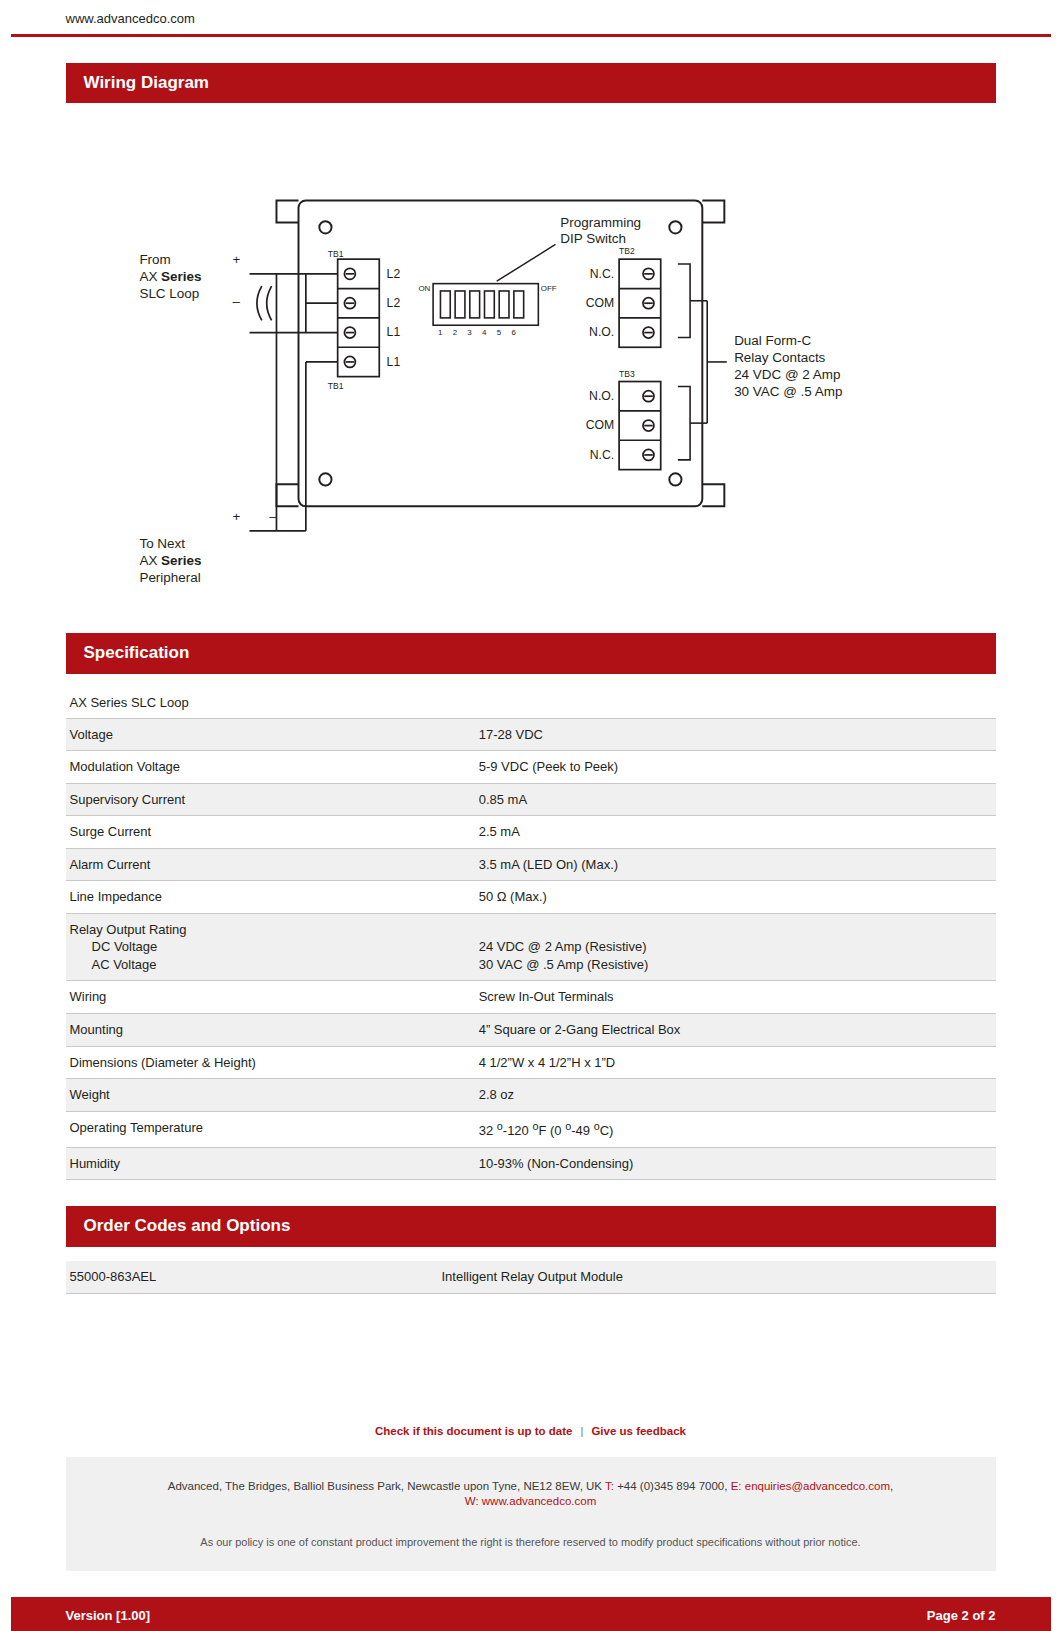www.advancedco.com
Wiring Diagram
Wiring diagram of the intelligent relay output module Module outline showing SLC loop terminals L1 and L2 on the left, a programming DIP switch in the centre, and two sets of Form-C relay contact terminals (N.C., COM, N.O.) on the right rated 24 VDC at 2 Amp and 30 VAC at 0.5 Amp. Loop wiring enters from the AX Series SLC loop and continues to the next AX Series peripheral. L2 L2 L1 L1 TB1 TB1 123 456 OFF ON N.C. COM N.O. N.O. COM N.C. TB2 TB3 Programming DIP Switch From AX Series SLC Loop + – To Next AX Series Peripheral + – Dual Form-C Relay Contacts 24 VDC @ 2 Amp 30 VAC @ .5 Amp
Specification
AX Series SLC Loop
| Voltage | 17-28 VDC |
| Modulation Voltage | 5-9 VDC (Peek to Peek) |
| Supervisory Current | 0.85 mA |
| Surge Current | 2.5 mA |
| Alarm Current | 3.5 mA (LED On) (Max.) |
| Line Impedance | 50 Ω (Max.) |
| Relay Output Rating DC Voltage AC Voltage | 24 VDC @ 2 Amp (Resistive) 30 VAC @ .5 Amp (Resistive) |
| Wiring | Screw In-Out Terminals |
| Mounting | 4” Square or 2-Gang Electrical Box |
| Dimensions (Diameter & Height) | 4 1/2”W x 4 1/2”H x 1”D |
| Weight | 2.8 oz |
| Operating Temperature | 32 o -120 o F (0 o -49 o C) |
| Humidity | 10-93% (Non-Condensing) |
Order Codes and Options
| 55000-863AEL | Intelligent Relay Output Module |
Check if this document is up to date|Give us feedback
Advanced, The Bridges, Balliol Business Park, Newcastle upon Tyne, NE12 8EW, UK T: +44 (0)345 894 7000, E: enquiries@advancedco.com,
W: www.advancedco.com
As our policy is one of constant product improvement the right is therefore reserved to modify product specifications without prior notice.
Version [1.00] Page 2 of 2